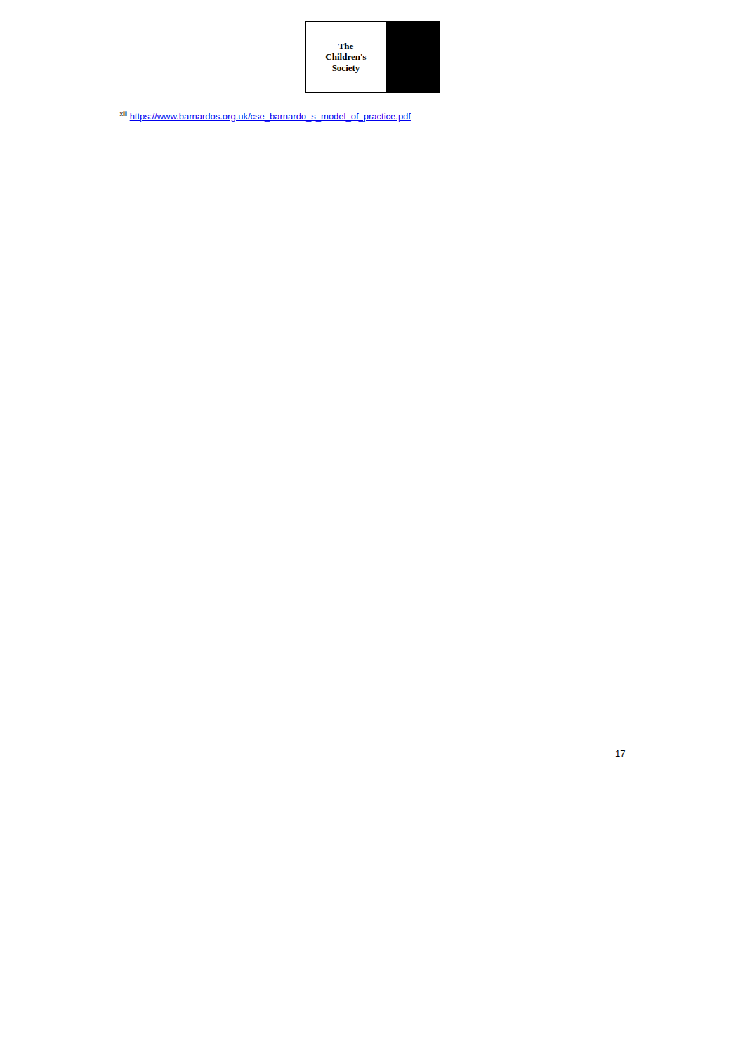The
Children's
Society
xiii https://www.barnardos.org.uk/cse_barnardo_s_model_of_practice.pdf
17